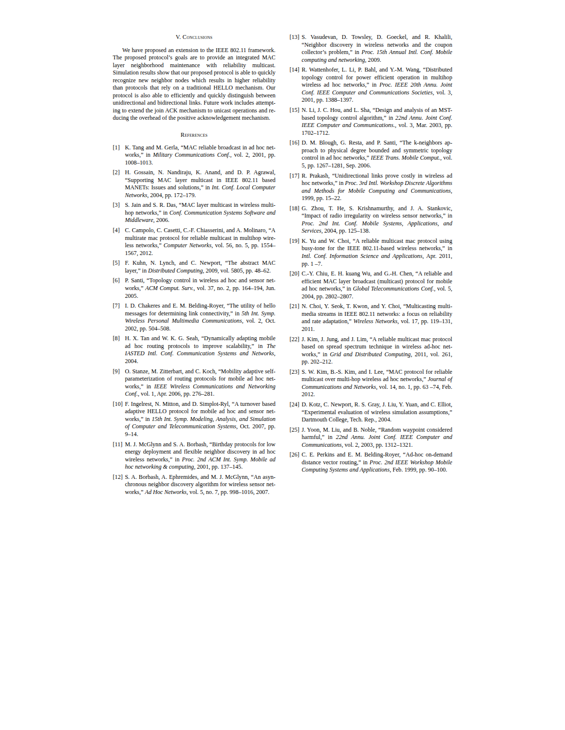V. Conclusions
We have proposed an extension to the IEEE 802.11 framework. The proposed protocol’s goals are to provide an integrated MAC layer neighborhood maintenance with reliability multicast. Simulation results show that our proposed protocol is able to quickly recognize new neighbor nodes which results in higher reliability than protocols that rely on a traditional HELLO mechanism. Our protocol is also able to efficiently and quickly distinguish between unidirectional and bidirectional links. Future work includes attempting to extend the join ACK mechanism to unicast operations and reducing the overhead of the positive acknowledgement mechanism.
References
K. Tang and M. Gerla, “MAC reliable broadcast in ad hoc networks,” in Military Communications Conf., vol. 2, 2001, pp. 1008–1013.
H. Gossain, N. Nandiraju, K. Anand, and D. P. Agrawal, “Supporting MAC layer multicast in IEEE 802.11 based MANETs: Issues and solutions,” in Int. Conf. Local Computer Networks, 2004, pp. 172–179.
S. Jain and S. R. Das, “MAC layer multicast in wireless multihop networks,” in Conf. Communication Systems Software and Middleware, 2006.
C. Campolo, C. Casetti, C.-F. Chiasserini, and A. Molinaro, “A multirate mac protocol for reliable multicast in multihop wireless networks,” Computer Networks, vol. 56, no. 5, pp. 1554–1567, 2012.
F. Kuhn, N. Lynch, and C. Newport, “The abstract MAC layer,” in Distributed Computing, 2009, vol. 5805, pp. 48–62.
P. Santi, “Topology control in wireless ad hoc and sensor networks,” ACM Comput. Surv., vol. 37, no. 2, pp. 164–194, Jun. 2005.
I. D. Chakeres and E. M. Belding-Royer, “The utility of hello messages for determining link connectivity,” in 5th Int. Symp. Wireless Personal Multimedia Communications, vol. 2, Oct. 2002, pp. 504–508.
H. X. Tan and W. K. G. Seah, “Dynamically adapting mobile ad hoc routing protocols to improve scalability,” in The IASTED Intl. Conf. Communication Systems and Networks, 2004.
O. Stanze, M. Zitterbart, and C. Koch, “Mobility adaptive self-parameterization of routing protocols for mobile ad hoc networks,” in IEEE Wireless Communications and Networking Conf., vol. 1, Apr. 2006, pp. 276–281.
F. Ingelrest, N. Mitton, and D. Simplot-Ryl, “A turnover based adaptive HELLO protocol for mobile ad hoc and sensor networks,” in 15th Int. Symp. Modeling, Analysis, and Simulation of Computer and Telecommunication Systems, Oct. 2007, pp. 9–14.
M. J. McGlynn and S. A. Borbash, “Birthday protocols for low energy deployment and flexible neighbor discovery in ad hoc wireless networks,” in Proc. 2nd ACM Int. Symp. Mobile ad hoc networking & computing, 2001, pp. 137–145.
S. A. Borbash, A. Ephremides, and M. J. McGlynn, “An asynchronous neighbor discovery algorithm for wireless sensor networks,” Ad Hoc Networks, vol. 5, no. 7, pp. 998–1016, 2007.
S. Vasudevan, D. Towsley, D. Goeckel, and R. Khalili, “Neighbor discovery in wireless networks and the coupon collector’s problem,” in Proc. 15th Annual Intl. Conf. Mobile computing and networking, 2009.
R. Wattenhofer, L. Li, P. Bahl, and Y.-M. Wang, “Distributed topology control for power efficient operation in multihop wireless ad hoc networks,” in Proc. IEEE 20th Annu. Joint Conf. IEEE Computer and Communications Societies, vol. 3, 2001, pp. 1388–1397.
N. Li, J. C. Hou, and L. Sha, “Design and analysis of an MST-based topology control algorithm,” in 22nd Annu. Joint Conf. IEEE Computer and Communications., vol. 3, Mar. 2003, pp. 1702–1712.
D. M. Blough, G. Resta, and P. Santi, “The k-neighbors approach to physical degree bounded and symmetric topology control in ad hoc networks,” IEEE Trans. Mobile Comput., vol. 5, pp. 1267–1281, Sep. 2006.
R. Prakash, “Unidirectional links prove costly in wireless ad hoc networks,” in Proc. 3rd Intl. Workshop Discrete Algorithms and Methods for Mobile Computing and Communications, 1999, pp. 15–22.
G. Zhou, T. He, S. Krishnamurthy, and J. A. Stankovic, “Impact of radio irregularity on wireless sensor networks,” in Proc. 2nd Int. Conf. Mobile Systems, Applications, and Services, 2004, pp. 125–138.
K. Yu and W. Choi, “A reliable multicast mac protocol using busy-tone for the IEEE 802.11-based wireless networks,” in Intl. Conf. Information Science and Applications, Apr. 2011, pp. 1 –7.
C.-Y. Chiu, E. H. kuang Wu, and G.-H. Chen, “A reliable and efficient MAC layer broadcast (multicast) protocol for mobile ad hoc networks,” in Global Telecommunications Conf., vol. 5, 2004, pp. 2802–2807.
N. Choi, Y. Seok, T. Kwon, and Y. Choi, “Multicasting multimedia streams in IEEE 802.11 networks: a focus on reliability and rate adaptation,” Wireless Networks, vol. 17, pp. 119–131, 2011.
J. Kim, J. Jung, and J. Lim, “A reliable multicast mac protocol based on spread spectrum technique in wireless ad-hoc networks,” in Grid and Distributed Computing, 2011, vol. 261, pp. 202–212.
S. W. Kim, B.-S. Kim, and I. Lee, “MAC protocol for reliable multicast over multi-hop wireless ad hoc networks,” Journal of Communications and Networks, vol. 14, no. 1, pp. 63 –74, Feb. 2012.
D. Kotz, C. Newport, R. S. Gray, J. Liu, Y. Yuan, and C. Elliot, “Experimental evaluation of wireless simulation assumptions,” Dartmouth College, Tech. Rep., 2004.
J. Yoon, M. Liu, and B. Noble, “Random waypoint considered harmful,” in 22nd Annu. Joint Conf. IEEE Computer and Communications, vol. 2, 2003, pp. 1312–1321.
C. E. Perkins and E. M. Belding-Royer, “Ad-hoc on-demand distance vector routing,” in Proc. 2nd IEEE Workshop Mobile Computing Systems and Applications, Feb. 1999, pp. 90–100.